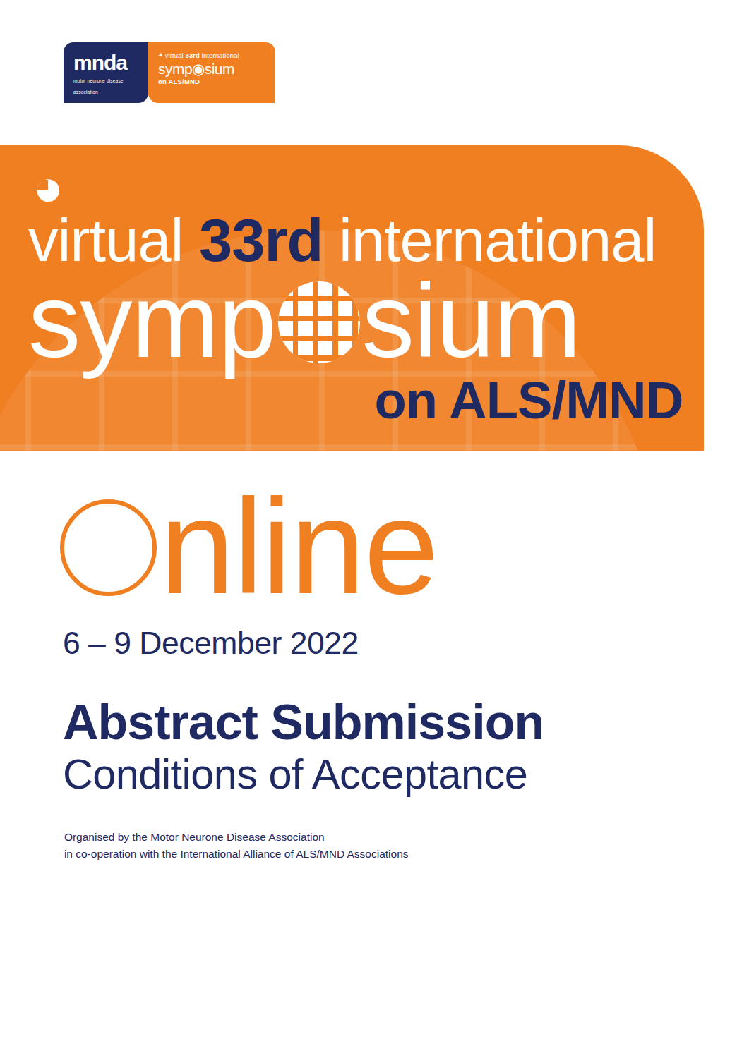mnda motor neurone disease
association
◕virtual 33rd international
symp◉sium
on ALS/MND
◕
virtual 33rd international
symp sium
on ALS/MND
nline
6 – 9 December 2022
Abstract Submission
Conditions of Acceptance
Organised by the Motor Neurone Disease Association
in co-operation with the International Alliance of ALS/MND Associations